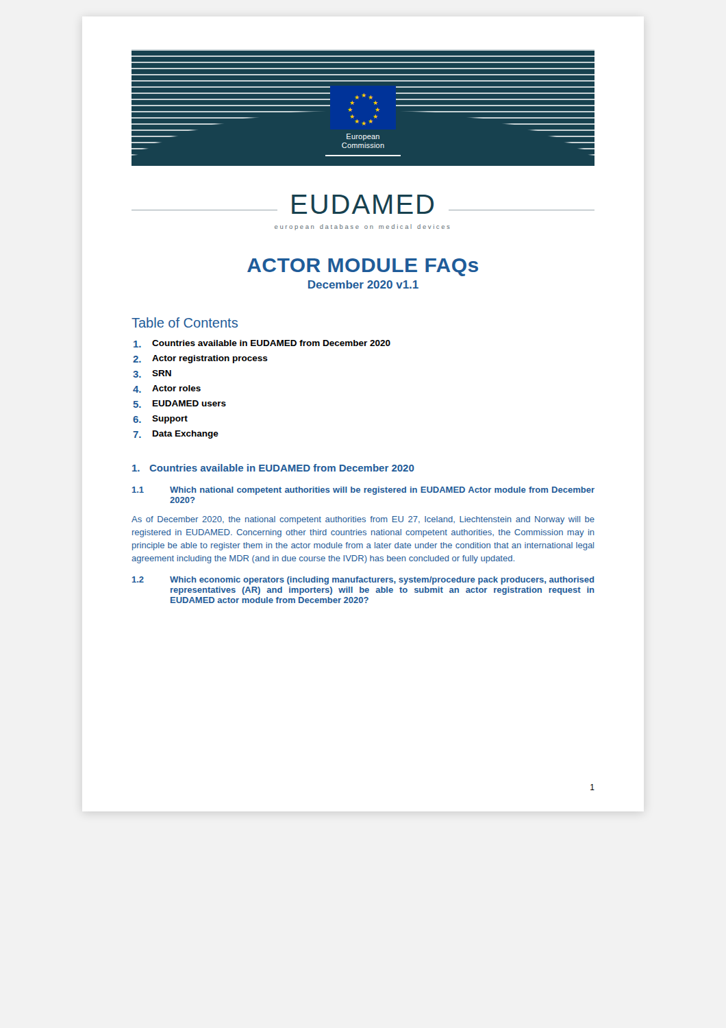★ ★ ★ ★ ★ ★ ★ ★ ★ ★ ★ ★
European
Commission
EUDAMED
European database on medical devices
ACTOR MODULE FAQs
December 2020 v1.1
Table of Contents
Countries available in EUDAMED from December 2020
Actor registration process
SRN
Actor roles
EUDAMED users
Support
Data Exchange
1. Countries available in EUDAMED from December 2020
1.1 Which national competent authorities will be registered in EUDAMED Actor module from December 2020?
As of December 2020, the national competent authorities from EU 27, Iceland, Liechtenstein and Norway will be registered in EUDAMED. Concerning other third countries national competent authorities, the Commission may in principle be able to register them in the actor module from a later date under the condition that an international legal agreement including the MDR (and in due course the IVDR) has been concluded or fully updated.
1.2 Which economic operators (including manufacturers, system/procedure pack producers, authorised representatives (AR) and importers) will be able to submit an actor registration request in EUDAMED actor module from December 2020?
1